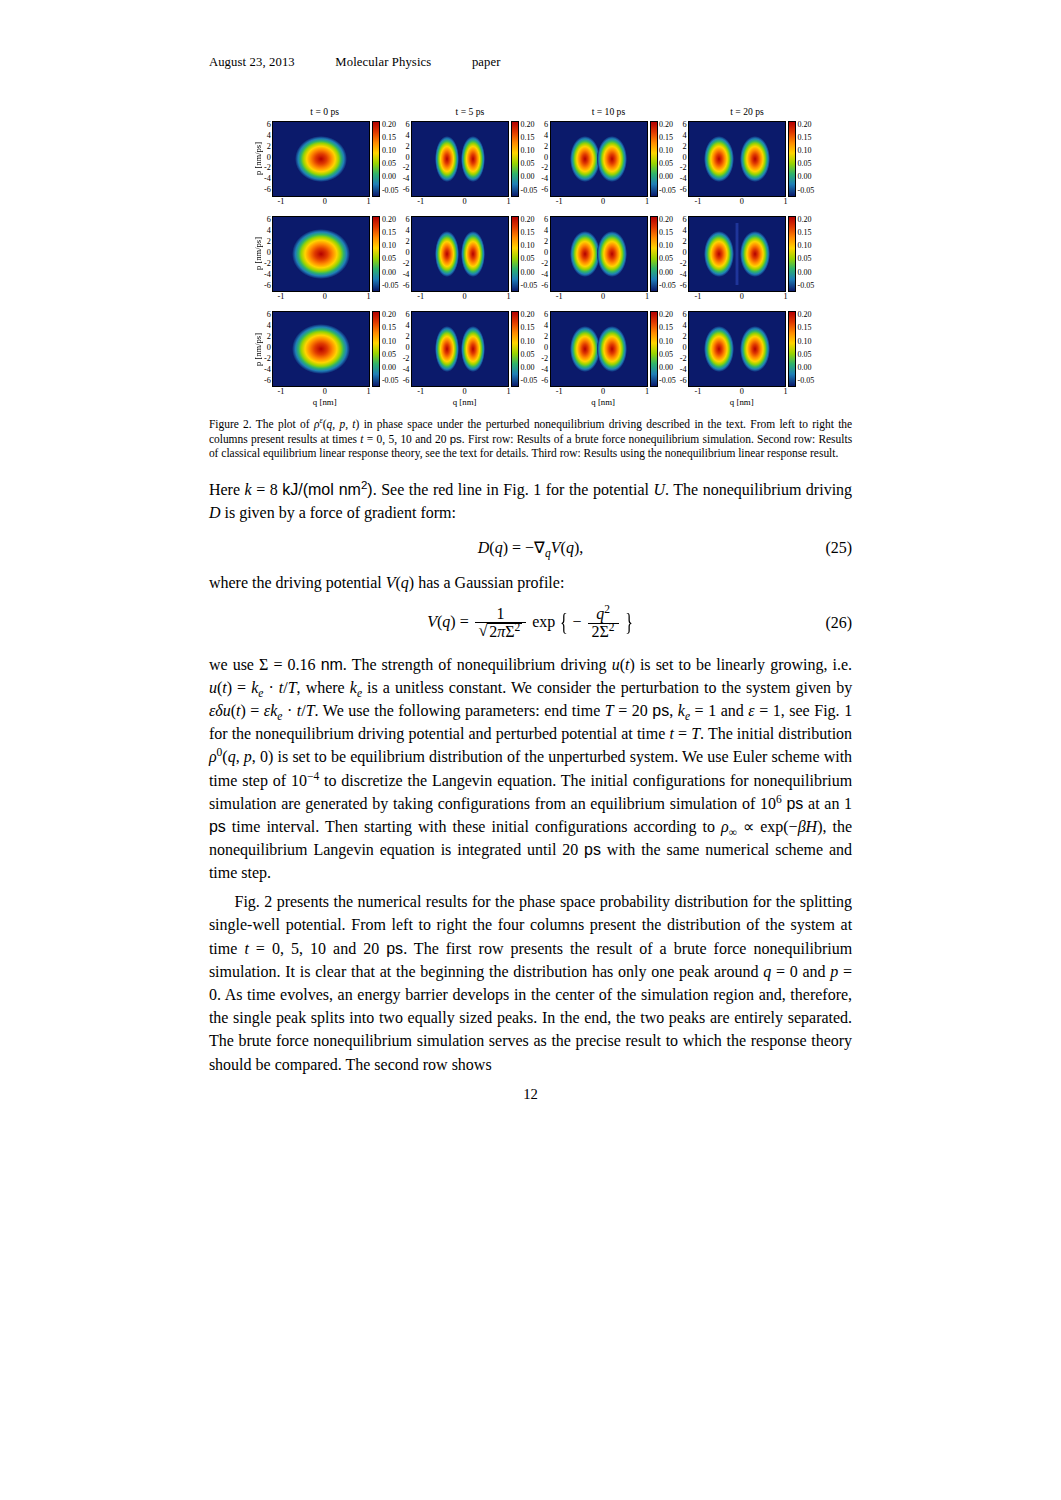August 23, 2013 Molecular Physics paper
| | t = 0 ps | t = 5 ps | t = 10 ps | t = 20 ps |
| | p [nm/ps] 6 4 2 0 -2 -4 -6 0.20 0.15 0.10 0.05 0.00 -0.05 -1 0 1 | 6 4 2 0 -2 -4 -6 0.20 0.15 0.10 0.05 0.00 -0.05 -1 0 1 | 6 4 2 0 -2 -4 -6 0.20 0.15 0.10 0.05 0.00 -0.05 -1 0 1 | 6 4 2 0 -2 -4 -6 0.20 0.15 0.10 0.05 0.00 -0.05 -1 0 1 |
| | p [nm/ps] 6 4 2 0 -2 -4 -6 0.20 0.15 0.10 0.05 0.00 -0.05 -1 0 1 | 6 4 2 0 -2 -4 -6 0.20 0.15 0.10 0.05 0.00 -0.05 -1 0 1 | 6 4 2 0 -2 -4 -6 0.20 0.15 0.10 0.05 0.00 -0.05 -1 0 1 | 6 4 2 0 -2 -4 -6 0.20 0.15 0.10 0.05 0.00 -0.05 -1 0 1 |
| | p [nm/ps] 6 4 2 0 -2 -4 -6 0.20 0.15 0.10 0.05 0.00 -0.05 -1 0 1 q [nm] | 6 4 2 0 -2 -4 -6 0.20 0.15 0.10 0.05 0.00 -0.05 -1 0 1 q [nm] | 6 4 2 0 -2 -4 -6 0.20 0.15 0.10 0.05 0.00 -0.05 -1 0 1 q [nm] | 6 4 2 0 -2 -4 -6 0.20 0.15 0.10 0.05 0.00 -0.05 -1 0 1 q [nm] |
Figure 2. The plot of ρε(q, p, t) in phase space under the perturbed nonequilibrium driving described in the text. From left to right the columns present results at times t = 0, 5, 10 and 20 ps. First row: Results of a brute force nonequilibrium simulation. Second row: Results of classical equilibrium linear response theory, see the text for details. Third row: Results using the nonequilibrium linear response result.
Here k = 8 kJ/(mol nm2). See the red line in Fig. 1 for the potential U. The nonequilibrium driving D is given by a force of gradient form:
D(q) = −∇qV(q),
(25)
where the driving potential V(q) has a Gaussian profile:
V(q) = 1 2π Σ2 exp { − q2 2Σ2 }
(26)
we use Σ = 0.16 nm. The strength of nonequilibrium driving u(t) is set to be linearly growing, i.e. u(t) = ke · t/T, where ke is a unitless constant. We consider the perturbation to the system given by εδu(t) = εke · t/T. We use the following parameters: end time T = 20 ps, ke = 1 and ε = 1, see Fig. 1 for the nonequilibrium driving potential and perturbed potential at time t = T. The initial distribution ρ0(q, p, 0) is set to be equilibrium distribution of the unperturbed system. We use Euler scheme with time step of 10−4 to discretize the Langevin equation. The initial configurations for nonequilibrium simulation are generated by taking configurations from an equilibrium simulation of 106 ps at an 1 ps time interval. Then starting with these initial configurations according to ρ∞ ∝ exp(−βH), the nonequilibrium Langevin equation is integrated until 20 ps with the same numerical scheme and time step.
Fig. 2 presents the numerical results for the phase space probability distribution for the splitting single-well potential. From left to right the four columns present the distribution of the system at time t = 0, 5, 10 and 20 ps. The first row presents the result of a brute force nonequilibrium simulation. It is clear that at the beginning the distribution has only one peak around q = 0 and p = 0. As time evolves, an energy barrier develops in the center of the simulation region and, therefore, the single peak splits into two equally sized peaks. In the end, the two peaks are entirely separated. The brute force nonequilibrium simulation serves as the precise result to which the response theory should be compared. The second row shows
12